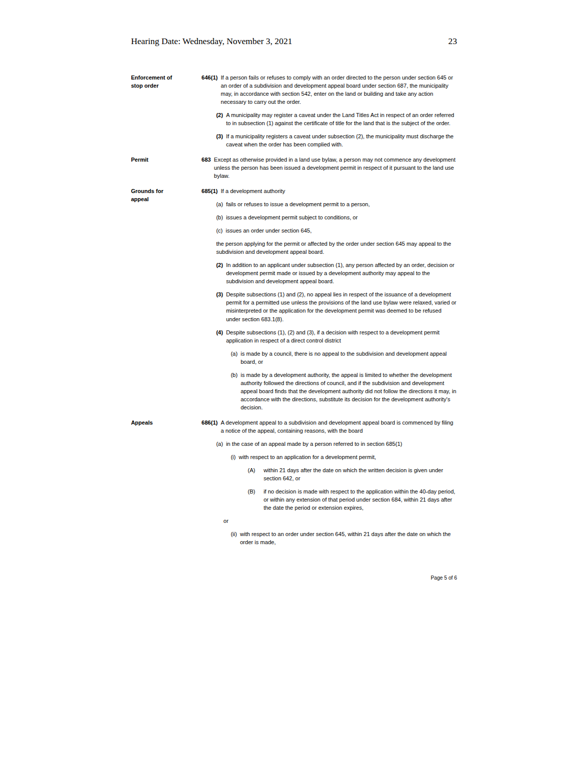Hearing Date: Wednesday, November 3, 2021
23
| Enforcement of stop order | 646(1) If a person fails or refuses to comply with an order directed to the person under section 645 or an order of a subdivision and development appeal board under section 687, the municipality may, in accordance with section 542, enter on the land or building and take any action necessary to carry out the order. (2) A municipality may register a caveat under the Land Titles Act in respect of an order referred to in subsection (1) against the certificate of title for the land that is the subject of the order. (3) If a municipality registers a caveat under subsection (2), the municipality must discharge the caveat when the order has been complied with. |
| Permit | 683 Except as otherwise provided in a land use bylaw, a person may not commence any development unless the person has been issued a development permit in respect of it pursuant to the land use bylaw. |
| Grounds for appeal | 685(1) If a development authority (a) fails or refuses to issue a development permit to a person, (b) issues a development permit subject to conditions, or (c) issues an order under section 645, the person applying for the permit or affected by the order under section 645 may appeal to the subdivision and development appeal board. (2) In addition to an applicant under subsection (1), any person affected by an order, decision or development permit made or issued by a development authority may appeal to the subdivision and development appeal board. (3) Despite subsections (1) and (2), no appeal lies in respect of the issuance of a development permit for a permitted use unless the provisions of the land use bylaw were relaxed, varied or misinterpreted or the application for the development permit was deemed to be refused under section 683.1(8). (4) Despite subsections (1), (2) and (3), if a decision with respect to a development permit application in respect of a direct control district (a) is made by a council, there is no appeal to the subdivision and development appeal board, or (b) is made by a development authority, the appeal is limited to whether the development authority followed the directions of council, and if the subdivision and development appeal board finds that the development authority did not follow the directions it may, in accordance with the directions, substitute its decision for the development authority's decision. |
| Appeals | 686(1) A development appeal to a subdivision and development appeal board is commenced by filing a notice of the appeal, containing reasons, with the board (a) in the case of an appeal made by a person referred to in section 685(1) (i) with respect to an application for a development permit, (A) within 21 days after the date on which the written decision is given under section 642, or (B) if no decision is made with respect to the application within the 40-day period, or within any extension of that period under section 684, within 21 days after the date the period or extension expires, or (ii) with respect to an order under section 645, within 21 days after the date on which the order is made, |
Page 5 of 6